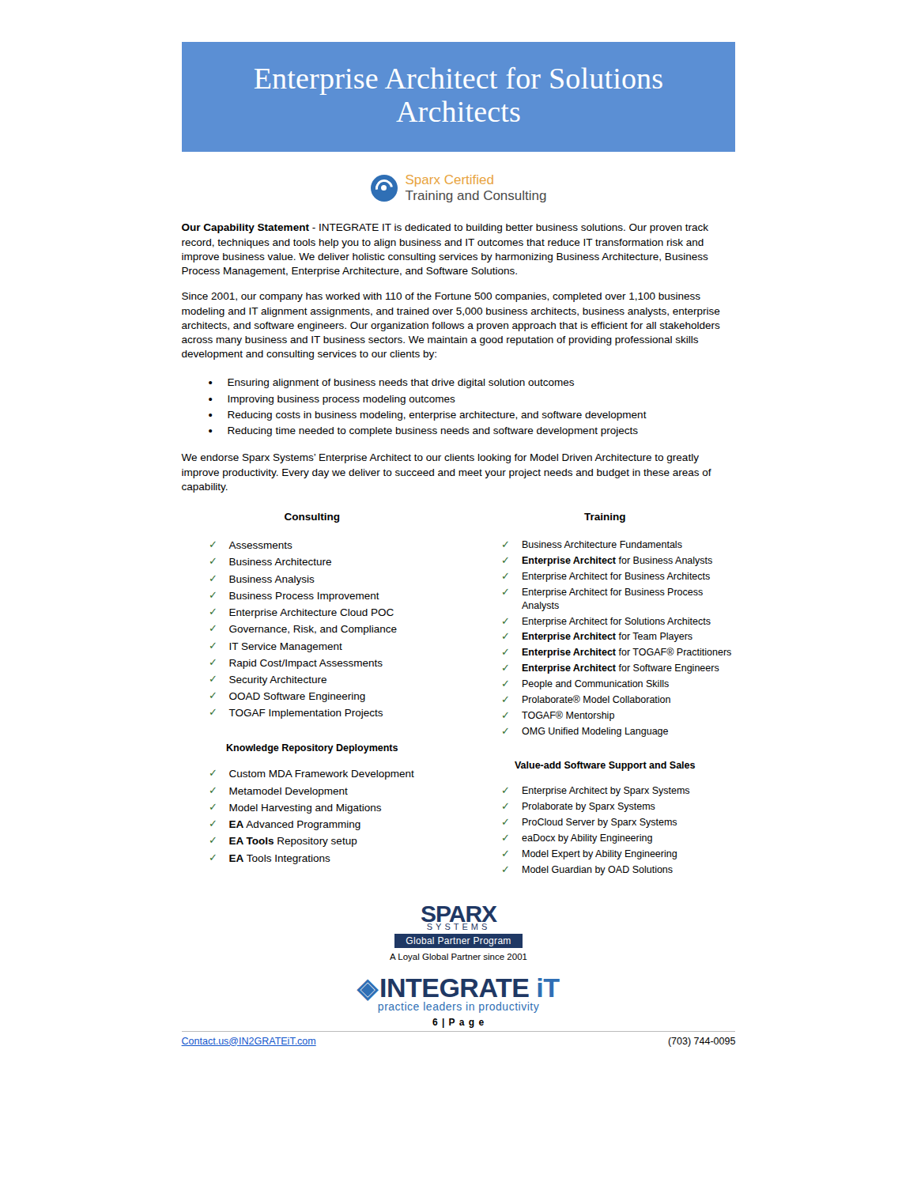Enterprise Architect for Solutions Architects
Sparx Certified
Training and Consulting
Our Capability Statement - INTEGRATE IT is dedicated to building better business solutions. Our proven track record, techniques and tools help you to align business and IT outcomes that reduce IT transformation risk and improve business value. We deliver holistic consulting services by harmonizing Business Architecture, Business Process Management, Enterprise Architecture, and Software Solutions.
Since 2001, our company has worked with 110 of the Fortune 500 companies, completed over 1,100 business modeling and IT alignment assignments, and trained over 5,000 business architects, business analysts, enterprise architects, and software engineers. Our organization follows a proven approach that is efficient for all stakeholders across many business and IT business sectors. We maintain a good reputation of providing professional skills development and consulting services to our clients by:
Ensuring alignment of business needs that drive digital solution outcomes
Improving business process modeling outcomes
Reducing costs in business modeling, enterprise architecture, and software development
Reducing time needed to complete business needs and software development projects
We endorse Sparx Systems’ Enterprise Architect to our clients looking for Model Driven Architecture to greatly improve productivity. Every day we deliver to succeed and meet your project needs and budget in these areas of capability.
Consulting
Assessments
Business Architecture
Business Analysis
Business Process Improvement
Enterprise Architecture Cloud POC
Governance, Risk, and Compliance
IT Service Management
Rapid Cost/Impact Assessments
Security Architecture
OOAD Software Engineering
TOGAF Implementation Projects
Knowledge Repository Deployments
Custom MDA Framework Development
Metamodel Development
Model Harvesting and Migations
EA Advanced Programming
EA Tools Repository setup
EA Tools Integrations
Training
Business Architecture Fundamentals
Enterprise Architect for Business Analysts
Enterprise Architect for Business Architects
Enterprise Architect for Business Process Analysts
Enterprise Architect for Solutions Architects
Enterprise Architect for Team Players
Enterprise Architect for TOGAF® Practitioners
Enterprise Architect for Software Engineers
People and Communication Skills
Prolaborate® Model Collaboration
TOGAF® Mentorship
OMG Unified Modeling Language
Value-add Software Support and Sales
Enterprise Architect by Sparx Systems
Prolaborate by Sparx Systems
ProCloud Server by Sparx Systems
eaDocx by Ability Engineering
Model Expert by Ability Engineering
Model Guardian by OAD Solutions
SPARX
SYSTEMS
Global Partner Program
A Loyal Global Partner since 2001
◈INTEGRATE iT
practice leaders in productivity
6 | P a g e
Contact.us@IN2GRATEiT.com (703) 744-0095